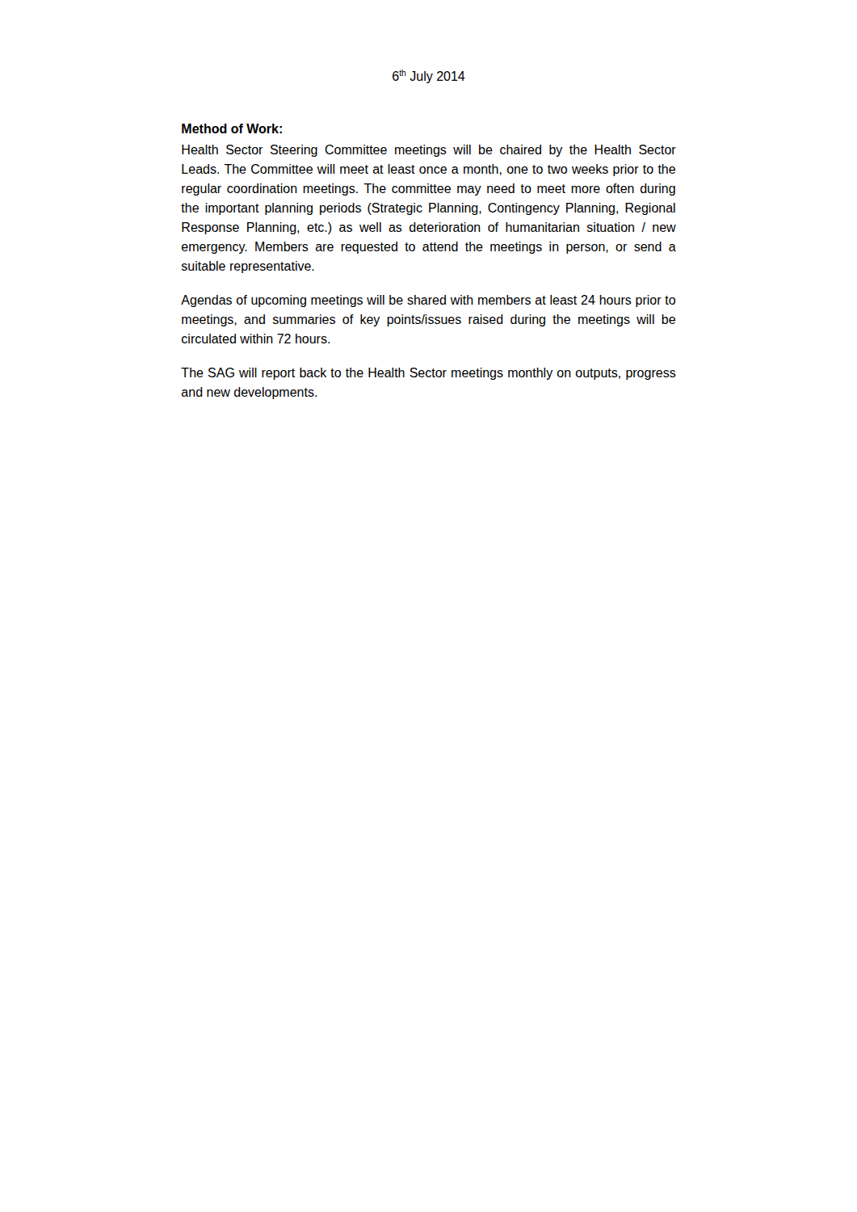6th July 2014
Method of Work:
Health Sector Steering Committee meetings will be chaired by the Health Sector Leads. The Committee will meet at least once a month, one to two weeks prior to the regular coordination meetings. The committee may need to meet more often during the important planning periods (Strategic Planning, Contingency Planning, Regional Response Planning, etc.) as well as deterioration of humanitarian situation / new emergency. Members are requested to attend the meetings in person, or send a suitable representative.
Agendas of upcoming meetings will be shared with members at least 24 hours prior to meetings, and summaries of key points/issues raised during the meetings will be circulated within 72 hours.
The SAG will report back to the Health Sector meetings monthly on outputs, progress and new developments.